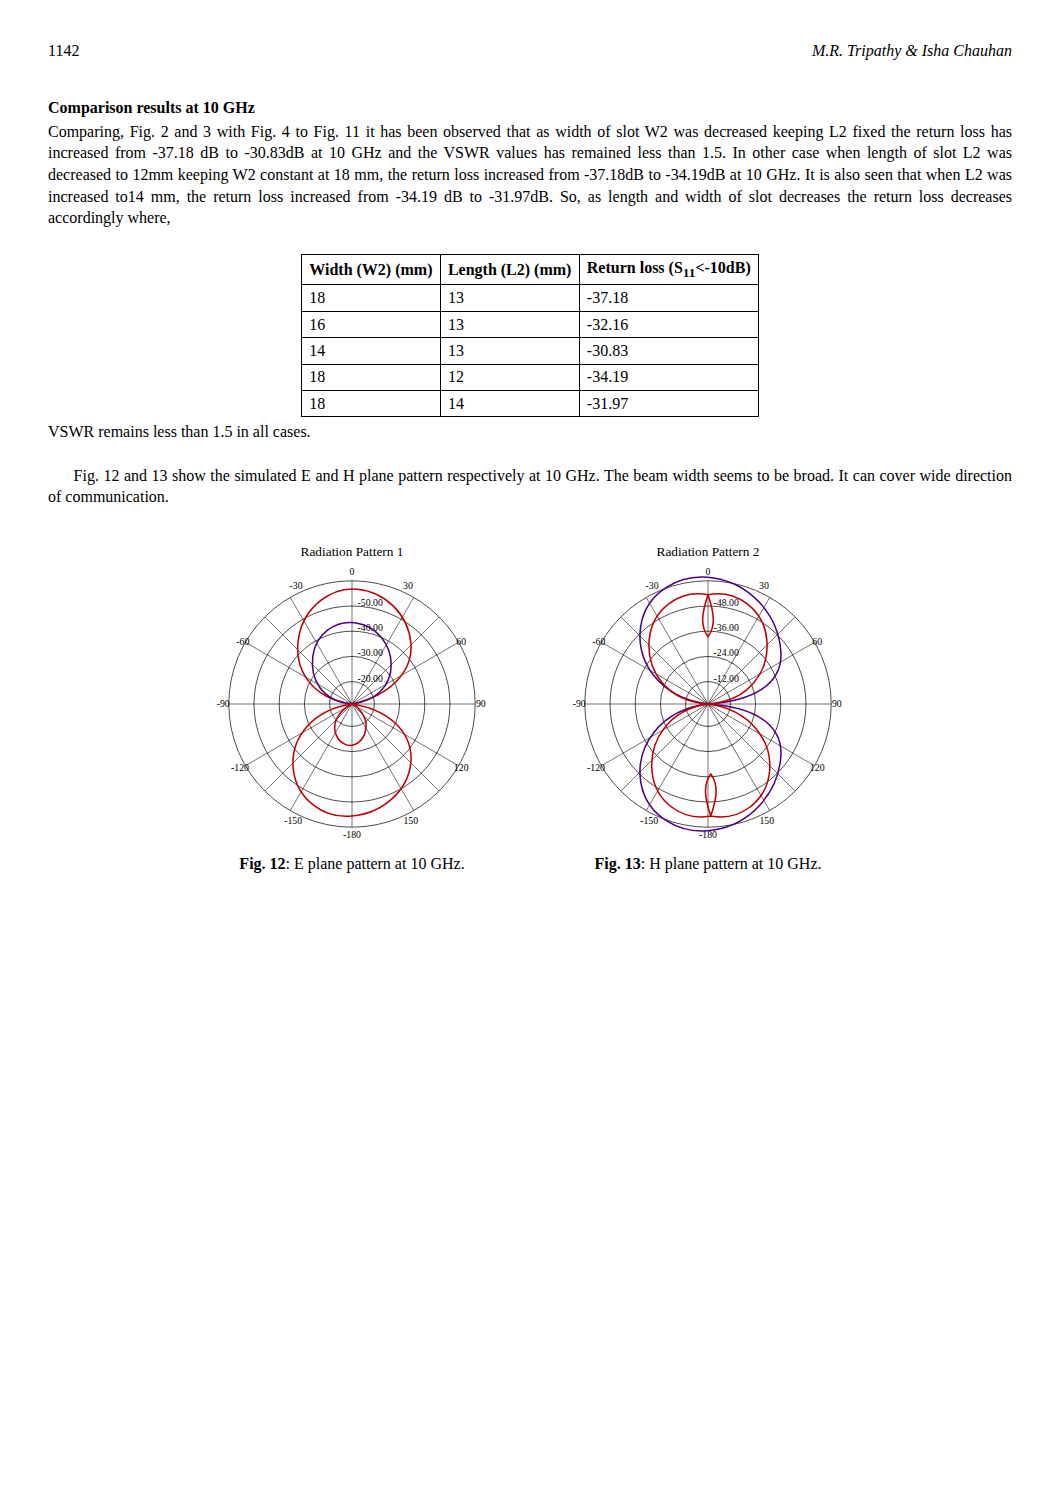1142 M.R. Tripathy & Isha Chauhan
Comparison results at 10 GHz
Comparing, Fig. 2 and 3 with Fig. 4 to Fig. 11 it has been observed that as width of slot W2 was decreased keeping L2 fixed the return loss has increased from -37.18 dB to -30.83dB at 10 GHz and the VSWR values has remained less than 1.5. In other case when length of slot L2 was decreased to 12mm keeping W2 constant at 18 mm, the return loss increased from -37.18dB to -34.19dB at 10 GHz. It is also seen that when L2 was increased to14 mm, the return loss increased from -34.19 dB to -31.97dB. So, as length and width of slot decreases the return loss decreases accordingly where,
| Width (W2) (mm) | Length (L2) (mm) | Return loss (S 11 <-10dB) |
| --- | --- | --- |
| 18 | 13 | -37.18 |
| 16 | 13 | -32.16 |
| 14 | 13 | -30.83 |
| 18 | 12 | -34.19 |
| 18 | 14 | -31.97 |
VSWR remains less than 1.5 in all cases.
Fig. 12 and 13 show the simulated E and H plane pattern respectively at 10 GHz. The beam width seems to be broad. It can cover wide direction of communication.
Radiation Pattern 1
0 30 -30 60 -60 90 -90 120 -120 150 -150 -180 -20.00 -30.00 -40.00 -50.00
Fig. 12: E plane pattern at 10 GHz.
Radiation Pattern 2
0 30 -30 60 -60 90 -90 120 -120 150 -150 -180 -12.00 -24.00 -36.00 -48.00
Fig. 13: H plane pattern at 10 GHz.